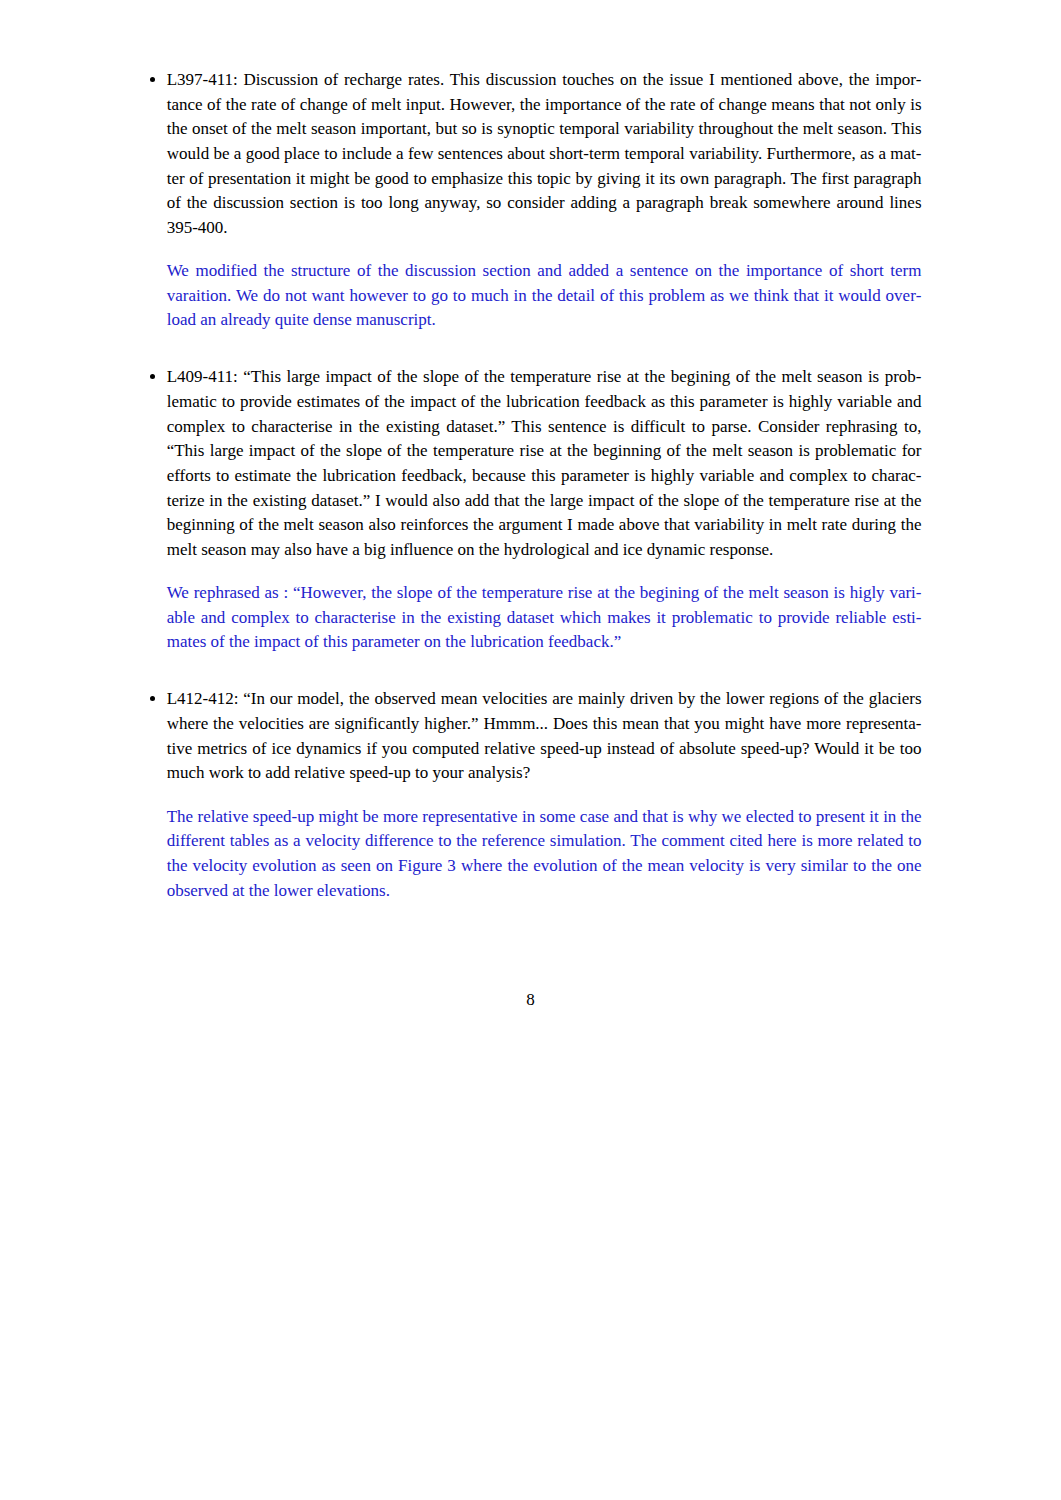L397-411: Discussion of recharge rates. This discussion touches on the issue I mentioned above, the importance of the rate of change of melt input. However, the importance of the rate of change means that not only is the onset of the melt season important, but so is synoptic temporal variability throughout the melt season. This would be a good place to include a few sentences about short-term temporal variability. Furthermore, as a matter of presentation it might be good to emphasize this topic by giving it its own paragraph. The first paragraph of the discussion section is too long anyway, so consider adding a paragraph break somewhere around lines 395-400.
We modified the structure of the discussion section and added a sentence on the importance of short term varaition. We do not want however to go to much in the detail of this problem as we think that it would overload an already quite dense manuscript.
L409-411: “This large impact of the slope of the temperature rise at the begining of the melt season is problematic to provide estimates of the impact of the lubrication feedback as this parameter is highly variable and complex to characterise in the existing dataset.” This sentence is difficult to parse. Consider rephrasing to, “This large impact of the slope of the temperature rise at the beginning of the melt season is problematic for efforts to estimate the lubrication feedback, because this parameter is highly variable and complex to characterize in the existing dataset.” I would also add that the large impact of the slope of the temperature rise at the beginning of the melt season also reinforces the argument I made above that variability in melt rate during the melt season may also have a big influence on the hydrological and ice dynamic response.
We rephrased as : “However, the slope of the temperature rise at the begining of the melt season is higly variable and complex to characterise in the existing dataset which makes it problematic to provide reliable estimates of the impact of this parameter on the lubrication feedback.”
L412-412: “In our model, the observed mean velocities are mainly driven by the lower regions of the glaciers where the velocities are significantly higher.” Hmmm... Does this mean that you might have more representative metrics of ice dynamics if you computed relative speed-up instead of absolute speed-up? Would it be too much work to add relative speed-up to your analysis?
The relative speed-up might be more representative in some case and that is why we elected to present it in the different tables as a velocity difference to the reference simulation. The comment cited here is more related to the velocity evolution as seen on Figure 3 where the evolution of the mean velocity is very similar to the one observed at the lower elevations.
8